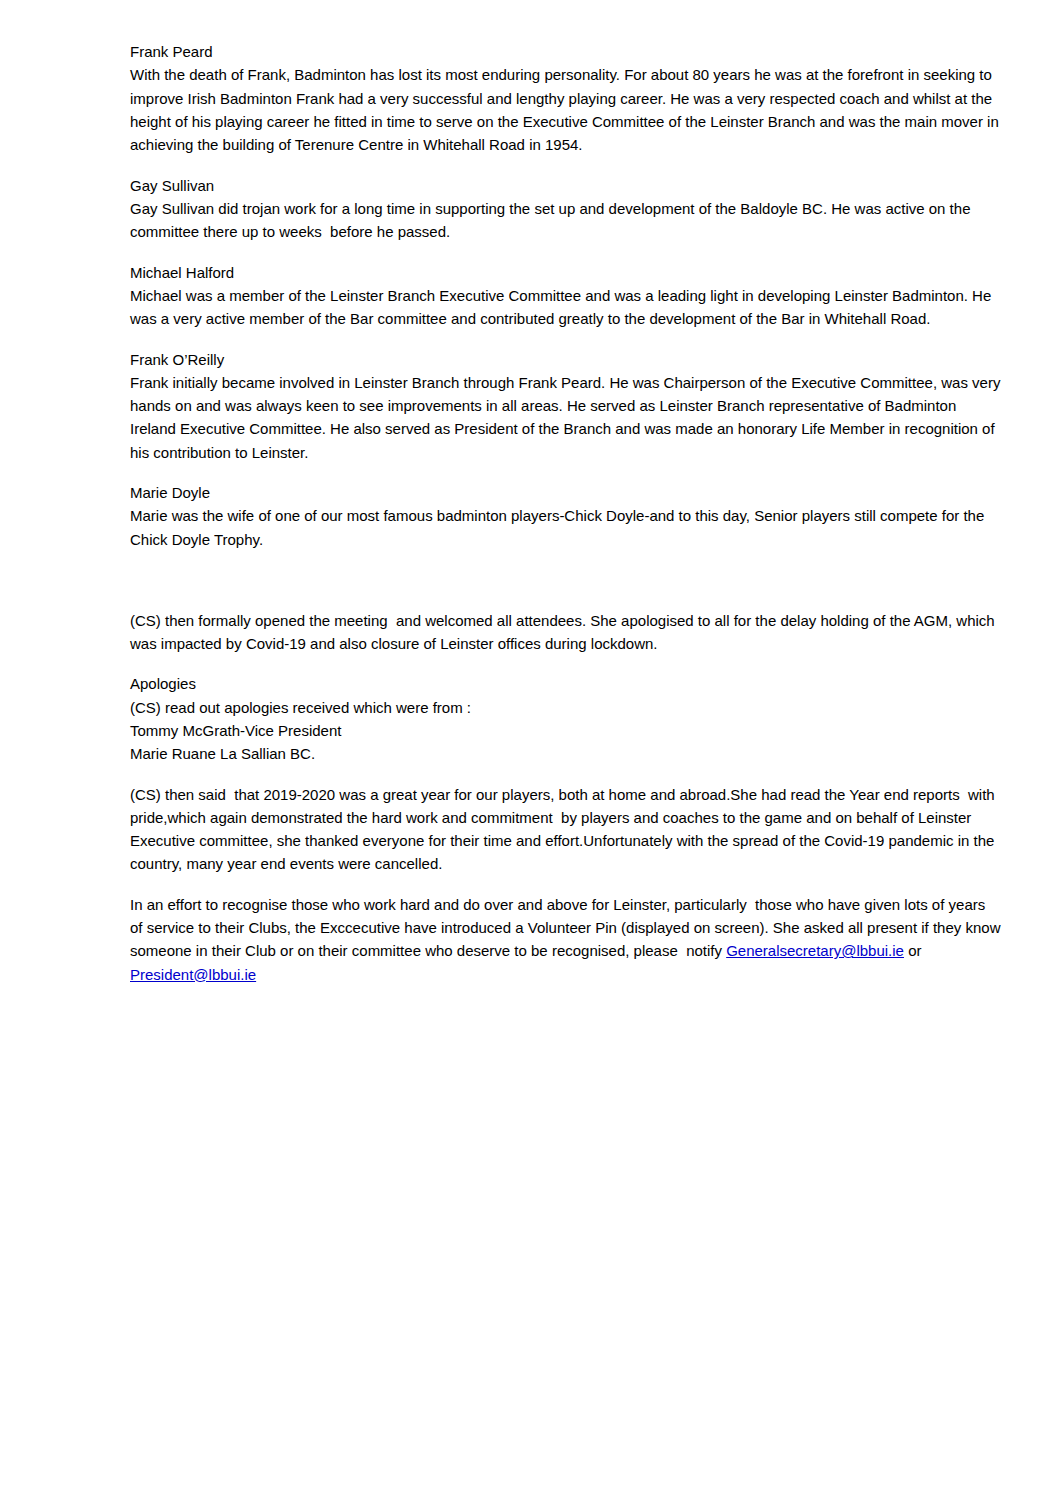Frank Peard
With the death of Frank, Badminton has lost its most enduring personality. For about 80 years he was at the forefront in seeking to improve Irish Badminton Frank had a very successful and lengthy playing career. He was a very respected coach and whilst at the height of his playing career he fitted in time to serve on the Executive Committee of the Leinster Branch and was the main mover in achieving the building of Terenure Centre in Whitehall Road in 1954.
Gay Sullivan
Gay Sullivan did trojan work for a long time in supporting the set up and development of the Baldoyle BC. He was active on the committee there up to weeks before he passed.
Michael Halford
Michael was a member of the Leinster Branch Executive Committee and was a leading light in developing Leinster Badminton. He was a very active member of the Bar committee and contributed greatly to the development of the Bar in Whitehall Road.
Frank O’Reilly
Frank initially became involved in Leinster Branch through Frank Peard. He was Chairperson of the Executive Committee, was very hands on and was always keen to see improvements in all areas. He served as Leinster Branch representative of Badminton Ireland Executive Committee. He also served as President of the Branch and was made an honorary Life Member in recognition of his contribution to Leinster.
Marie Doyle
Marie was the wife of one of our most famous badminton players-Chick Doyle-and to this day, Senior players still compete for the Chick Doyle Trophy.
(CS) then formally opened the meeting and welcomed all attendees. She apologised to all for the delay holding of the AGM, which was impacted by Covid-19 and also closure of Leinster offices during lockdown.
Apologies
(CS) read out apologies received which were from :
Tommy McGrath-Vice President
Marie Ruane La Sallian BC.
(CS) then said that 2019-2020 was a great year for our players, both at home and abroad.She had read the Year end reports with pride,which again demonstrated the hard work and commitment by players and coaches to the game and on behalf of Leinster Executive committee, she thanked everyone for their time and effort.Unfortunately with the spread of the Covid-19 pandemic in the country, many year end events were cancelled.
In an effort to recognise those who work hard and do over and above for Leinster, particularly those who have given lots of years of service to their Clubs, the Exccecutive have introduced a Volunteer Pin (displayed on screen). She asked all present if they know someone in their Club or on their committee who deserve to be recognised, please notify Generalsecretary@lbbui.ie or President@lbbui.ie